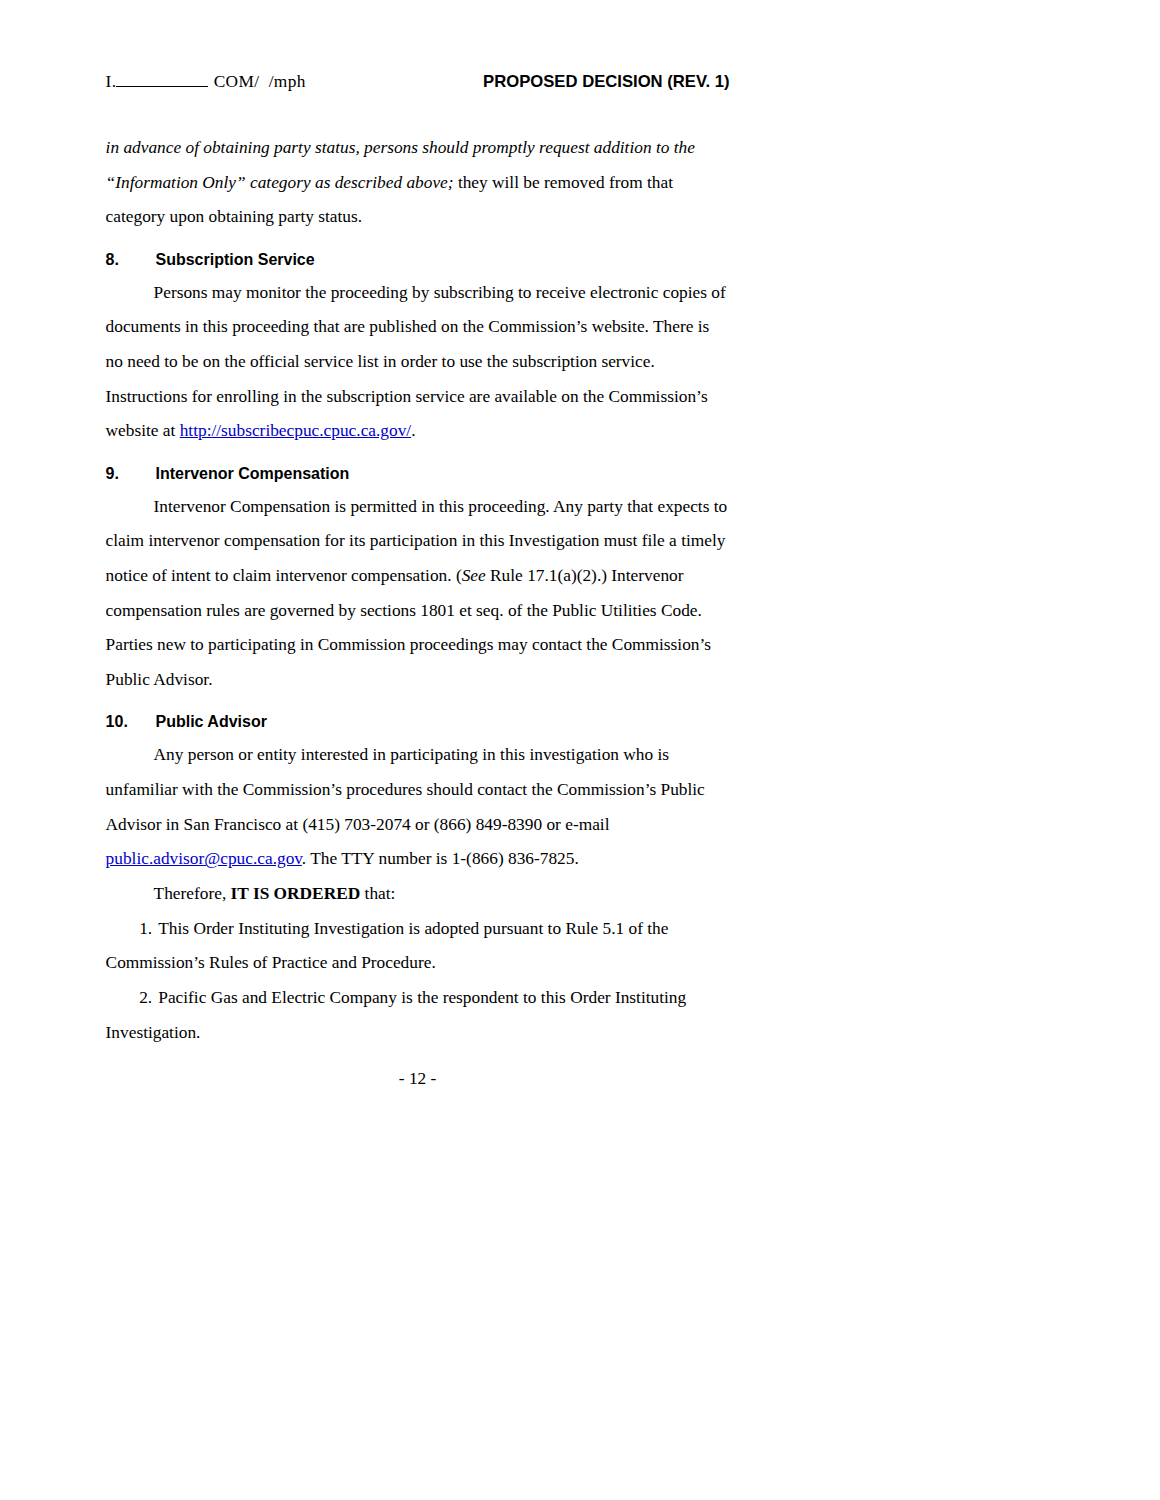I. COM/ /mph
PROPOSED DECISION (REV. 1)
in advance of obtaining party status, persons should promptly request addition to the “Information Only” category as described above; they will be removed from that category upon obtaining party status.
8. Subscription Service
Persons may monitor the proceeding by subscribing to receive electronic copies of documents in this proceeding that are published on the Commission’s website. There is no need to be on the official service list in order to use the subscription service. Instructions for enrolling in the subscription service are available on the Commission’s website at http://subscribecpuc.cpuc.ca.gov/.
9. Intervenor Compensation
Intervenor Compensation is permitted in this proceeding. Any party that expects to claim intervenor compensation for its participation in this Investigation must file a timely notice of intent to claim intervenor compensation. (See Rule 17.1(a)(2).) Intervenor compensation rules are governed by sections 1801 et seq. of the Public Utilities Code. Parties new to participating in Commission proceedings may contact the Commission’s Public Advisor.
10. Public Advisor
Any person or entity interested in participating in this investigation who is unfamiliar with the Commission’s procedures should contact the Commission’s Public Advisor in San Francisco at (415) 703-2074 or (866) 849-8390 or e-mail public.advisor@cpuc.ca.gov. The TTY number is 1-(866) 836-7825.
Therefore, IT IS ORDERED that:
This Order Instituting Investigation is adopted pursuant to Rule 5.1 of the Commission’s Rules of Practice and Procedure.
Pacific Gas and Electric Company is the respondent to this Order Instituting Investigation.
- 12 -